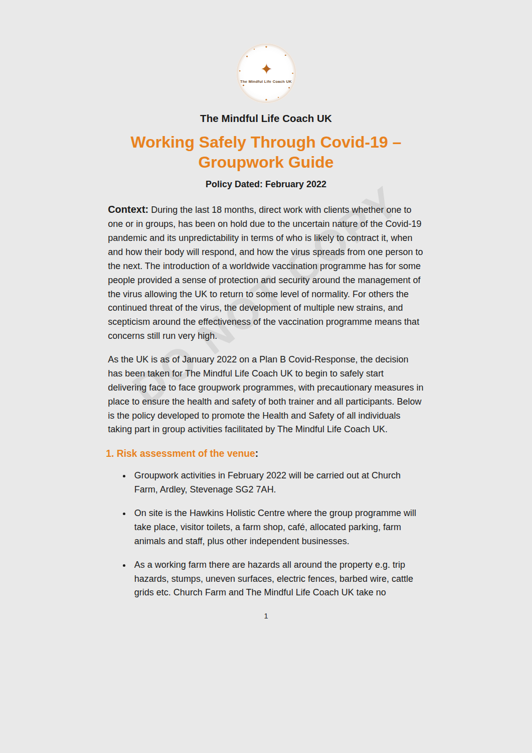DO NOT COPY
✦
The Mindful Life Coach UK
The Mindful Life Coach UK
Working Safely Through Covid-19 – Groupwork Guide
Policy Dated: February 2022
Context: During the last 18 months, direct work with clients whether one to one or in groups, has been on hold due to the uncertain nature of the Covid-19 pandemic and its unpredictability in terms of who is likely to contract it, when and how their body will respond, and how the virus spreads from one person to the next. The introduction of a worldwide vaccination programme has for some people provided a sense of protection and security around the management of the virus allowing the UK to return to some level of normality. For others the continued threat of the virus, the development of multiple new strains, and scepticism around the effectiveness of the vaccination programme means that concerns still run very high.
As the UK is as of January 2022 on a Plan B Covid-Response, the decision has been taken for The Mindful Life Coach UK to begin to safely start delivering face to face groupwork programmes, with precautionary measures in place to ensure the health and safety of both trainer and all participants. Below is the policy developed to promote the Health and Safety of all individuals taking part in group activities facilitated by The Mindful Life Coach UK.
Risk assessment of the venue:
Groupwork activities in February 2022 will be carried out at Church Farm, Ardley, Stevenage SG2 7AH.
On site is the Hawkins Holistic Centre where the group programme will take place, visitor toilets, a farm shop, café, allocated parking, farm animals and staff, plus other independent businesses.
As a working farm there are hazards all around the property e.g. trip hazards, stumps, uneven surfaces, electric fences, barbed wire, cattle grids etc. Church Farm and The Mindful Life Coach UK take no
1